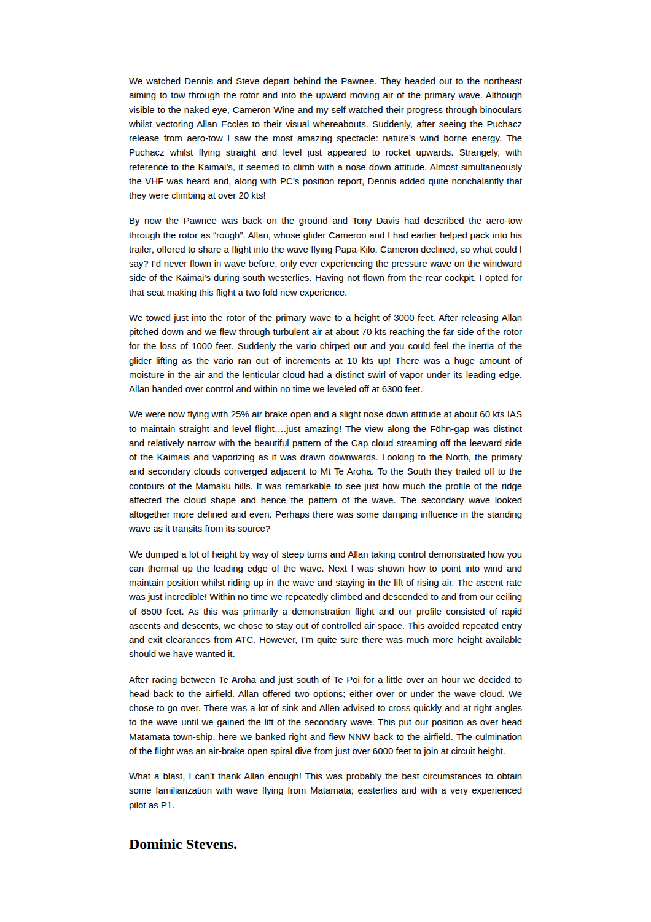We watched Dennis and Steve depart behind the Pawnee. They headed out to the northeast aiming to tow through the rotor and into the upward moving air of the primary wave. Although visible to the naked eye, Cameron Wine and my self watched their progress through binoculars whilst vectoring Allan Eccles to their visual whereabouts. Suddenly, after seeing the Puchacz release from aero-tow I saw the most amazing spectacle: nature’s wind borne energy. The Puchacz whilst flying straight and level just appeared to rocket upwards. Strangely, with reference to the Kaimai’s, it seemed to climb with a nose down attitude. Almost simultaneously the VHF was heard and, along with PC’s position report, Dennis added quite nonchalantly that they were climbing at over 20 kts!
By now the Pawnee was back on the ground and Tony Davis had described the aero-tow through the rotor as “rough”. Allan, whose glider Cameron and I had earlier helped pack into his trailer, offered to share a flight into the wave flying Papa-Kilo. Cameron declined, so what could I say? I’d never flown in wave before, only ever experiencing the pressure wave on the windward side of the Kaimai’s during south westerlies. Having not flown from the rear cockpit, I opted for that seat making this flight a two fold new experience.
We towed just into the rotor of the primary wave to a height of 3000 feet. After releasing Allan pitched down and we flew through turbulent air at about 70 kts reaching the far side of the rotor for the loss of 1000 feet. Suddenly the vario chirped out and you could feel the inertia of the glider lifting as the vario ran out of increments at 10 kts up! There was a huge amount of moisture in the air and the lenticular cloud had a distinct swirl of vapor under its leading edge. Allan handed over control and within no time we leveled off at 6300 feet.
We were now flying with 25% air brake open and a slight nose down attitude at about 60 kts IAS to maintain straight and level flight….just amazing! The view along the Föhn-gap was distinct and relatively narrow with the beautiful pattern of the Cap cloud streaming off the leeward side of the Kaimais and vaporizing as it was drawn downwards. Looking to the North, the primary and secondary clouds converged adjacent to Mt Te Aroha. To the South they trailed off to the contours of the Mamaku hills. It was remarkable to see just how much the profile of the ridge affected the cloud shape and hence the pattern of the wave. The secondary wave looked altogether more defined and even. Perhaps there was some damping influence in the standing wave as it transits from its source?
We dumped a lot of height by way of steep turns and Allan taking control demonstrated how you can thermal up the leading edge of the wave. Next I was shown how to point into wind and maintain position whilst riding up in the wave and staying in the lift of rising air. The ascent rate was just incredible! Within no time we repeatedly climbed and descended to and from our ceiling of 6500 feet. As this was primarily a demonstration flight and our profile consisted of rapid ascents and descents, we chose to stay out of controlled air-space. This avoided repeated entry and exit clearances from ATC. However, I’m quite sure there was much more height available should we have wanted it.
After racing between Te Aroha and just south of Te Poi for a little over an hour we decided to head back to the airfield. Allan offered two options; either over or under the wave cloud. We chose to go over. There was a lot of sink and Allen advised to cross quickly and at right angles to the wave until we gained the lift of the secondary wave. This put our position as over head Matamata town-ship, here we banked right and flew NNW back to the airfield. The culmination of the flight was an air-brake open spiral dive from just over 6000 feet to join at circuit height.
What a blast, I can’t thank Allan enough! This was probably the best circumstances to obtain some familiarization with wave flying from Matamata; easterlies and with a very experienced pilot as P1.
Dominic Stevens.